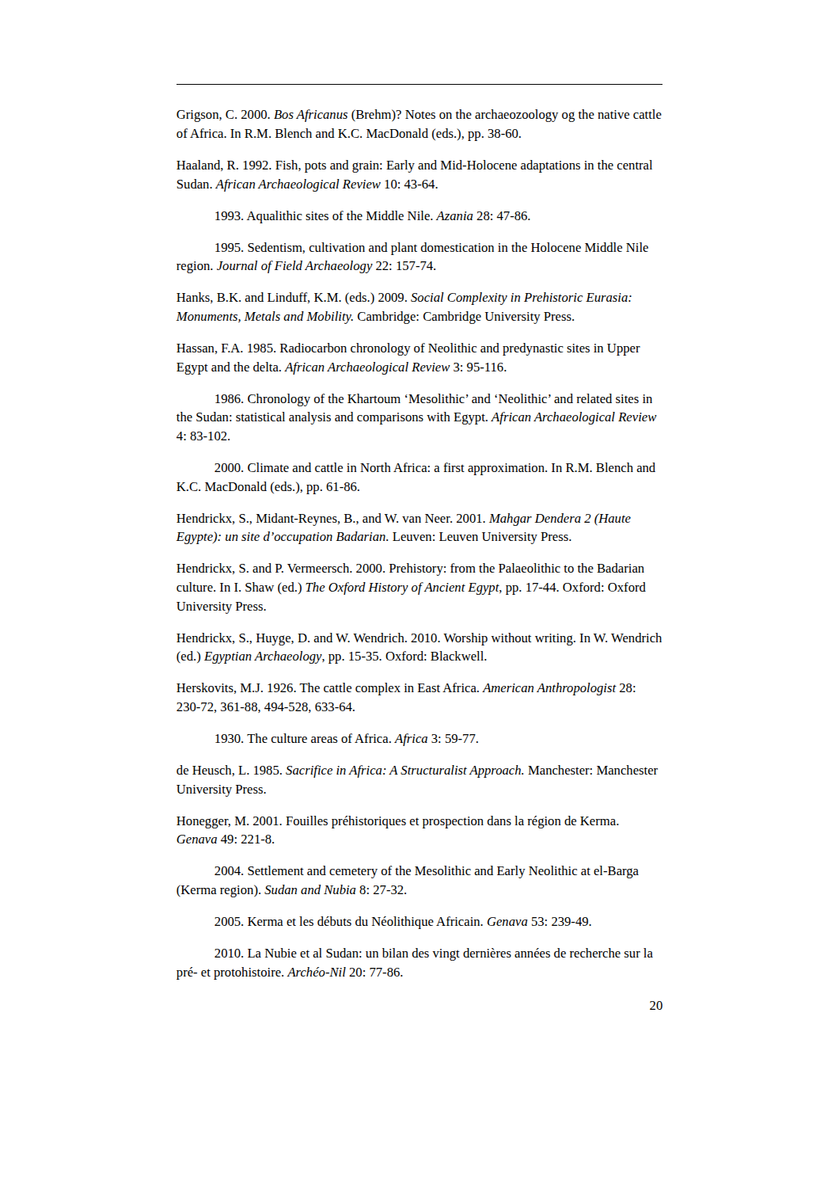Grigson, C. 2000. Bos Africanus (Brehm)? Notes on the archaeozoology og the native cattle of Africa. In R.M. Blench and K.C. MacDonald (eds.), pp. 38-60.
Haaland, R. 1992. Fish, pots and grain: Early and Mid-Holocene adaptations in the central Sudan. African Archaeological Review 10: 43-64.
1993. Aqualithic sites of the Middle Nile. Azania 28: 47-86.
1995. Sedentism, cultivation and plant domestication in the Holocene Middle Nile region. Journal of Field Archaeology 22: 157-74.
Hanks, B.K. and Linduff, K.M. (eds.) 2009. Social Complexity in Prehistoric Eurasia: Monuments, Metals and Mobility. Cambridge: Cambridge University Press.
Hassan, F.A. 1985. Radiocarbon chronology of Neolithic and predynastic sites in Upper Egypt and the delta. African Archaeological Review 3: 95-116.
1986. Chronology of the Khartoum ‘Mesolithic’ and ‘Neolithic’ and related sites in the Sudan: statistical analysis and comparisons with Egypt. African Archaeological Review 4: 83-102.
2000. Climate and cattle in North Africa: a first approximation. In R.M. Blench and K.C. MacDonald (eds.), pp. 61-86.
Hendrickx, S., Midant-Reynes, B., and W. van Neer. 2001. Mahgar Dendera 2 (Haute Egypte): un site d’occupation Badarian. Leuven: Leuven University Press.
Hendrickx, S. and P. Vermeersch. 2000. Prehistory: from the Palaeolithic to the Badarian culture. In I. Shaw (ed.) The Oxford History of Ancient Egypt, pp. 17-44. Oxford: Oxford University Press.
Hendrickx, S., Huyge, D. and W. Wendrich. 2010. Worship without writing. In W. Wendrich (ed.) Egyptian Archaeology, pp. 15-35. Oxford: Blackwell.
Herskovits, M.J. 1926. The cattle complex in East Africa. American Anthropologist 28: 230-72, 361-88, 494-528, 633-64.
1930. The culture areas of Africa. Africa 3: 59-77.
de Heusch, L. 1985. Sacrifice in Africa: A Structuralist Approach. Manchester: Manchester University Press.
Honegger, M. 2001. Fouilles préhistoriques et prospection dans la région de Kerma. Genava 49: 221-8.
2004. Settlement and cemetery of the Mesolithic and Early Neolithic at el-Barga (Kerma region). Sudan and Nubia 8: 27-32.
2005. Kerma et les débuts du Néolithique Africain. Genava 53: 239-49.
2010. La Nubie et al Sudan: un bilan des vingt dernières années de recherche sur la pré- et protohistoire. Archéo-Nil 20: 77-86.
20